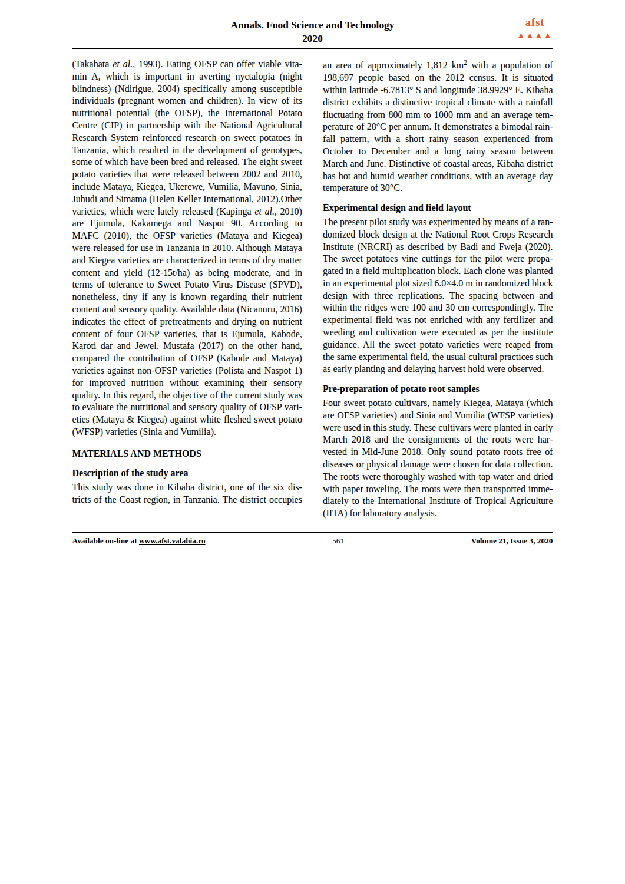afst▲▲▲▲
Annals. Food Science and Technology
2020
(Takahata et al., 1993). Eating OFSP can offer viable vitamin A, which is important in averting nyctalopia (night blindness) (Ndirigue, 2004) specifically among susceptible individuals (pregnant women and children). In view of its nutritional potential (the OFSP), the International Potato Centre (CIP) in partnership with the National Agricultural Research System reinforced research on sweet potatoes in Tanzania, which resulted in the development of genotypes, some of which have been bred and released. The eight sweet potato varieties that were released between 2002 and 2010, include Mataya, Kiegea, Ukerewe, Vumilia, Mavuno, Sinia, Juhudi and Simama (Helen Keller International, 2012).Other varieties, which were lately released (Kapinga et al., 2010) are Ejumula, Kakamega and Naspot 90. According to MAFC (2010), the OFSP varieties (Mataya and Kiegea) were released for use in Tanzania in 2010. Although Mataya and Kiegea varieties are characterized in terms of dry matter content and yield (12-15t/ha) as being moderate, and in terms of tolerance to Sweet Potato Virus Disease (SPVD), nonetheless, tiny if any is known regarding their nutrient content and sensory quality. Available data (Nicanuru, 2016) indicates the effect of pretreatments and drying on nutrient content of four OFSP varieties, that is Ejumula, Kabode, Karoti dar and Jewel. Mustafa (2017) on the other hand, compared the contribution of OFSP (Kabode and Mataya) varieties against non-OFSP varieties (Polista and Naspot 1) for improved nutrition without examining their sensory quality. In this regard, the objective of the current study was to evaluate the nutritional and sensory quality of OFSP varieties (Mataya & Kiegea) against white fleshed sweet potato (WFSP) varieties (Sinia and Vumilia).
MATERIALS AND METHODS
Description of the study area
This study was done in Kibaha district, one of the six districts of the Coast region, in Tanzania. The district occupies an area of approximately 1,812 km2 with a population of 198,697 people based on the 2012 census. It is situated within latitude -6.7813° S and longitude 38.9929° E. Kibaha district exhibits a distinctive tropical climate with a rainfall fluctuating from 800 mm to 1000 mm and an average temperature of 28°C per annum. It demonstrates a bimodal rainfall pattern, with a short rainy season experienced from October to December and a long rainy season between March and June. Distinctive of coastal areas, Kibaha district has hot and humid weather conditions, with an average day temperature of 30°C.
Experimental design and field layout
The present pilot study was experimented by means of a randomized block design at the National Root Crops Research Institute (NRCRI) as described by Badi and Fweja (2020). The sweet potatoes vine cuttings for the pilot were propagated in a field multiplication block. Each clone was planted in an experimental plot sized 6.0×4.0 m in randomized block design with three replications. The spacing between and within the ridges were 100 and 30 cm correspondingly. The experimental field was not enriched with any fertilizer and weeding and cultivation were executed as per the institute guidance. All the sweet potato varieties were reaped from the same experimental field, the usual cultural practices such as early planting and delaying harvest hold were observed.
Pre-preparation of potato root samples
Four sweet potato cultivars, namely Kiegea, Mataya (which are OFSP varieties) and Sinia and Vumilia (WFSP varieties) were used in this study. These cultivars were planted in early March 2018 and the consignments of the roots were harvested in Mid-June 2018. Only sound potato roots free of diseases or physical damage were chosen for data collection. The roots were thoroughly washed with tap water and dried with paper toweling. The roots were then transported immediately to the International Institute of Tropical Agriculture (IITA) for laboratory analysis.
Available on-line at www.afst.valahia.ro 561 Volume 21, Issue 3, 2020